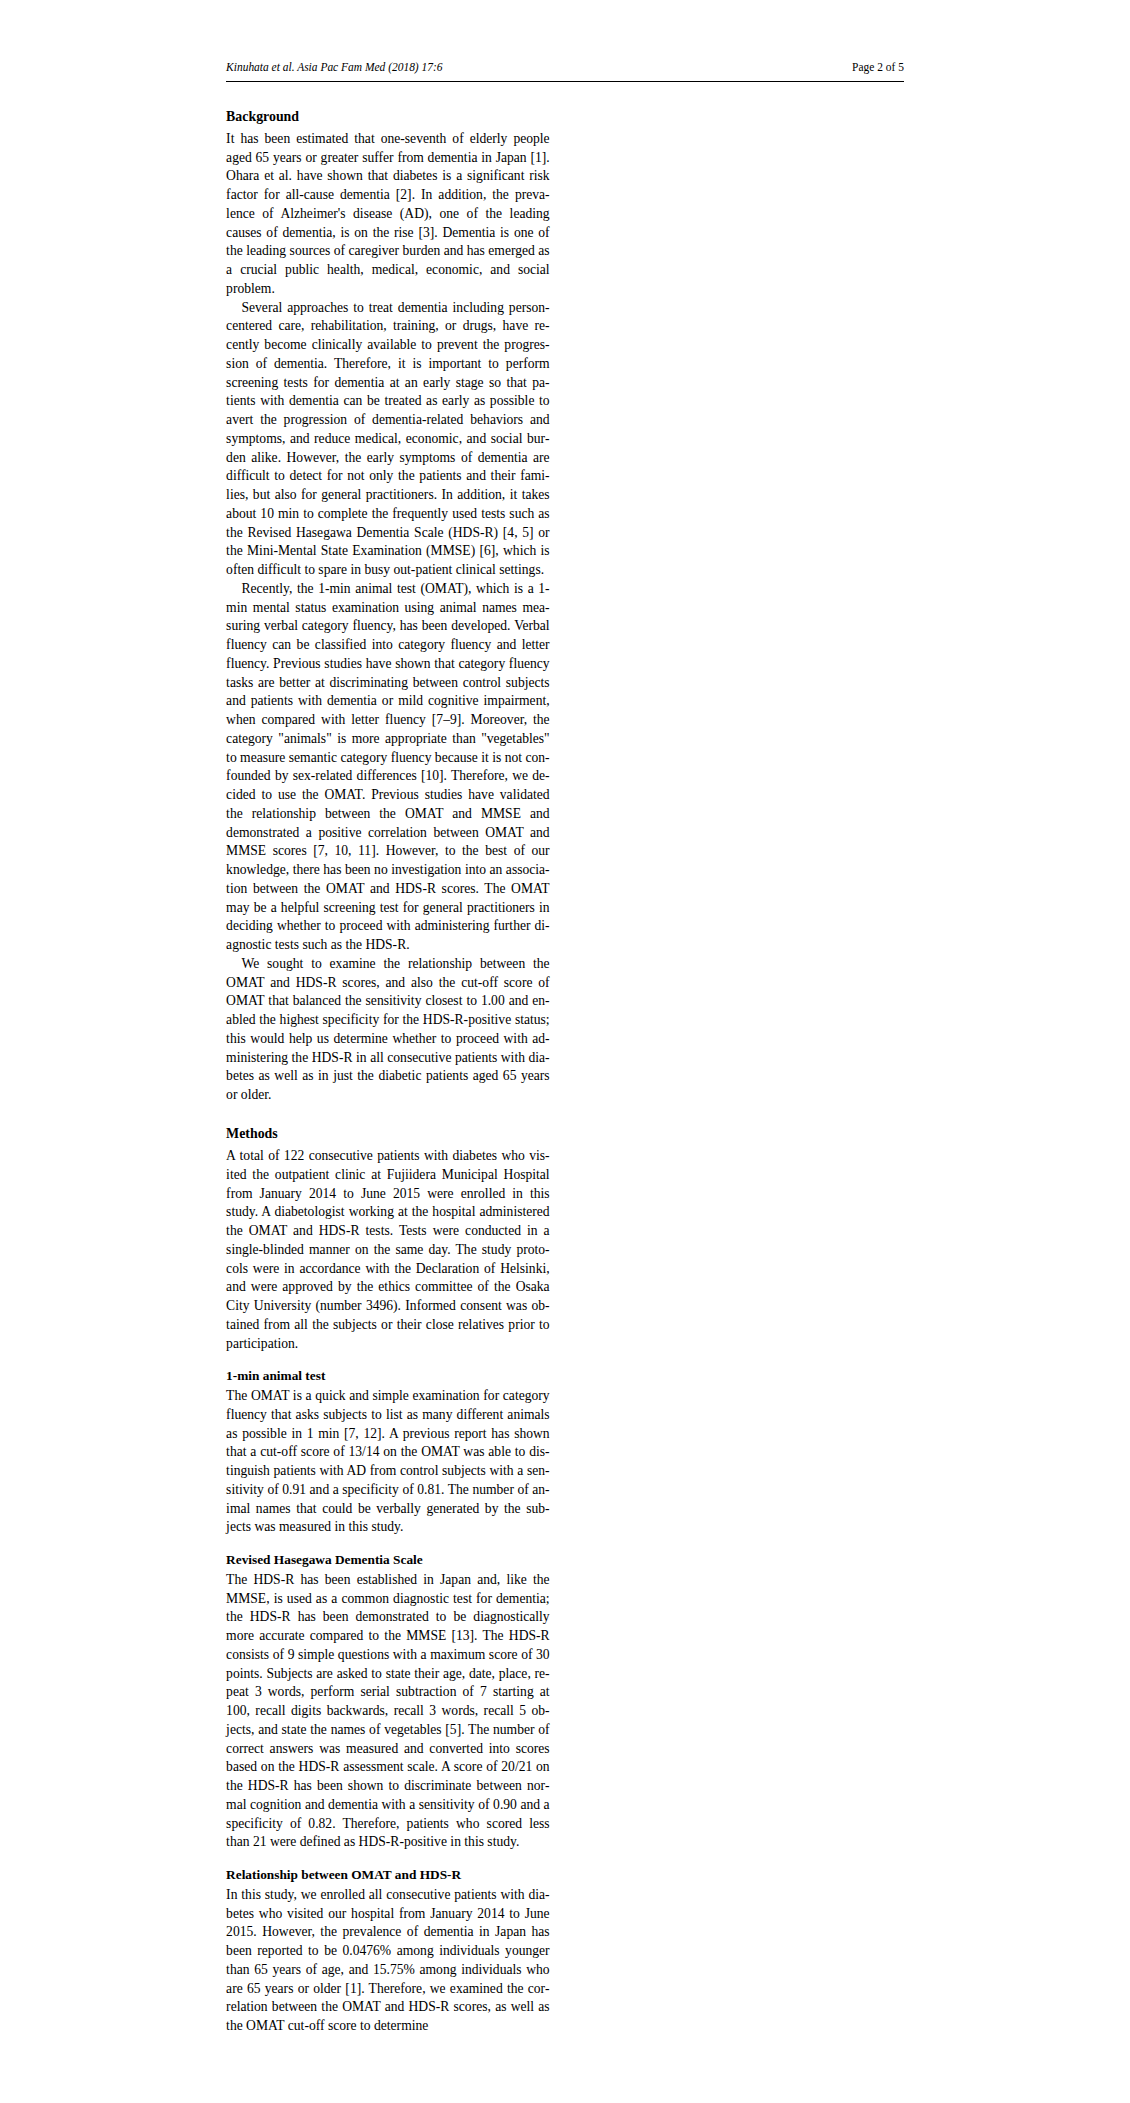Kinuhata et al. Asia Pac Fam Med (2018) 17:6
Page 2 of 5
Background
It has been estimated that one-seventh of elderly people aged 65 years or greater suffer from dementia in Japan [1]. Ohara et al. have shown that diabetes is a significant risk factor for all-cause dementia [2]. In addition, the prevalence of Alzheimer's disease (AD), one of the leading causes of dementia, is on the rise [3]. Dementia is one of the leading sources of caregiver burden and has emerged as a crucial public health, medical, economic, and social problem.
Several approaches to treat dementia including person-centered care, rehabilitation, training, or drugs, have recently become clinically available to prevent the progression of dementia. Therefore, it is important to perform screening tests for dementia at an early stage so that patients with dementia can be treated as early as possible to avert the progression of dementia-related behaviors and symptoms, and reduce medical, economic, and social burden alike. However, the early symptoms of dementia are difficult to detect for not only the patients and their families, but also for general practitioners. In addition, it takes about 10 min to complete the frequently used tests such as the Revised Hasegawa Dementia Scale (HDS-R) [4, 5] or the Mini-Mental State Examination (MMSE) [6], which is often difficult to spare in busy out-patient clinical settings.
Recently, the 1-min animal test (OMAT), which is a 1-min mental status examination using animal names measuring verbal category fluency, has been developed. Verbal fluency can be classified into category fluency and letter fluency. Previous studies have shown that category fluency tasks are better at discriminating between control subjects and patients with dementia or mild cognitive impairment, when compared with letter fluency [7–9]. Moreover, the category "animals" is more appropriate than "vegetables" to measure semantic category fluency because it is not confounded by sex-related differences [10]. Therefore, we decided to use the OMAT. Previous studies have validated the relationship between the OMAT and MMSE and demonstrated a positive correlation between OMAT and MMSE scores [7, 10, 11]. However, to the best of our knowledge, there has been no investigation into an association between the OMAT and HDS-R scores. The OMAT may be a helpful screening test for general practitioners in deciding whether to proceed with administering further diagnostic tests such as the HDS-R.
We sought to examine the relationship between the OMAT and HDS-R scores, and also the cut-off score of OMAT that balanced the sensitivity closest to 1.00 and enabled the highest specificity for the HDS-R-positive status; this would help us determine whether to proceed with administering the HDS-R in all consecutive patients with diabetes as well as in just the diabetic patients aged 65 years or older.
Methods
A total of 122 consecutive patients with diabetes who visited the outpatient clinic at Fujiidera Municipal Hospital from January 2014 to June 2015 were enrolled in this study. A diabetologist working at the hospital administered the OMAT and HDS-R tests. Tests were conducted in a single-blinded manner on the same day. The study protocols were in accordance with the Declaration of Helsinki, and were approved by the ethics committee of the Osaka City University (number 3496). Informed consent was obtained from all the subjects or their close relatives prior to participation.
1-min animal test
The OMAT is a quick and simple examination for category fluency that asks subjects to list as many different animals as possible in 1 min [7, 12]. A previous report has shown that a cut-off score of 13/14 on the OMAT was able to distinguish patients with AD from control subjects with a sensitivity of 0.91 and a specificity of 0.81. The number of animal names that could be verbally generated by the subjects was measured in this study.
Revised Hasegawa Dementia Scale
The HDS-R has been established in Japan and, like the MMSE, is used as a common diagnostic test for dementia; the HDS-R has been demonstrated to be diagnostically more accurate compared to the MMSE [13]. The HDS-R consists of 9 simple questions with a maximum score of 30 points. Subjects are asked to state their age, date, place, repeat 3 words, perform serial subtraction of 7 starting at 100, recall digits backwards, recall 3 words, recall 5 objects, and state the names of vegetables [5]. The number of correct answers was measured and converted into scores based on the HDS-R assessment scale. A score of 20/21 on the HDS-R has been shown to discriminate between normal cognition and dementia with a sensitivity of 0.90 and a specificity of 0.82. Therefore, patients who scored less than 21 were defined as HDS-R-positive in this study.
Relationship between OMAT and HDS-R
In this study, we enrolled all consecutive patients with diabetes who visited our hospital from January 2014 to June 2015. However, the prevalence of dementia in Japan has been reported to be 0.0476% among individuals younger than 65 years of age, and 15.75% among individuals who are 65 years or older [1]. Therefore, we examined the correlation between the OMAT and HDS-R scores, as well as the OMAT cut-off score to determine